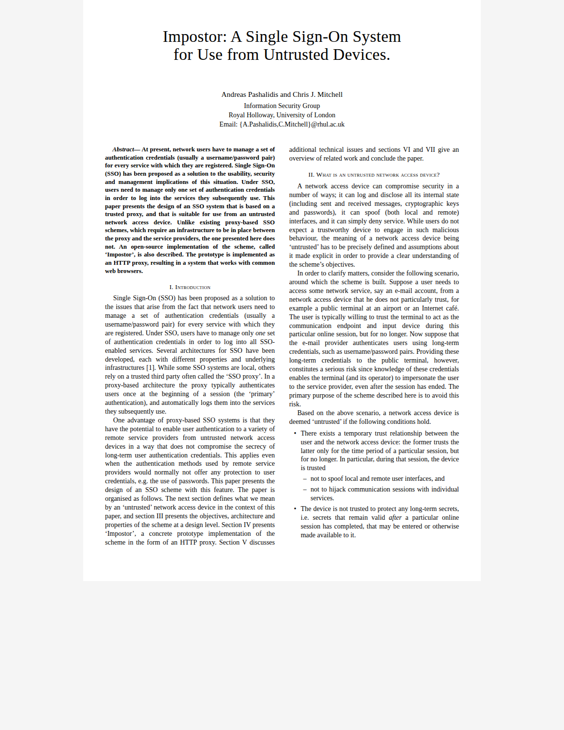Impostor: A Single Sign-On System
for Use from Untrusted Devices.
Andreas Pashalidis and Chris J. Mitchell
Information Security Group
Royal Holloway, University of London
Email: {A.Pashalidis,C.Mitchell}@rhul.ac.uk
Abstract— At present, network users have to manage a set of authentication credentials (usually a username/password pair) for every service with which they are registered. Single Sign-On (SSO) has been proposed as a solution to the usability, security and management implications of this situation. Under SSO, users need to manage only one set of authentication credentials in order to log into the services they subsequently use. This paper presents the design of an SSO system that is based on a trusted proxy, and that is suitable for use from an untrusted network access device. Unlike existing proxy-based SSO schemes, which require an infrastructure to be in place between the proxy and the service providers, the one presented here does not. An open-source implementation of the scheme, called ‘Impostor’, is also described. The prototype is implemented as an HTTP proxy, resulting in a system that works with common web browsers.
I. Introduction
Single Sign-On (SSO) has been proposed as a solution to the issues that arise from the fact that network users need to manage a set of authentication credentials (usually a username/password pair) for every service with which they are registered. Under SSO, users have to manage only one set of authentication credentials in order to log into all SSO-enabled services. Several architectures for SSO have been developed, each with different properties and underlying infrastructures [1]. While some SSO systems are local, others rely on a trusted third party often called the ‘SSO proxy’. In a proxy-based architecture the proxy typically authenticates users once at the beginning of a session (the ‘primary’ authentication), and automatically logs them into the services they subsequently use.
One advantage of proxy-based SSO systems is that they have the potential to enable user authentication to a variety of remote service providers from untrusted network access devices in a way that does not compromise the secrecy of long-term user authentication credentials. This applies even when the authentication methods used by remote service providers would normally not offer any protection to user credentials, e.g. the use of passwords. This paper presents the design of an SSO scheme with this feature. The paper is organised as follows. The next section defines what we mean by an ‘untrusted’ network access device in the context of this paper, and section III presents the objectives, architecture and properties of the scheme at a design level. Section IV presents ‘Impostor’, a concrete prototype implementation of the scheme in the form of an HTTP proxy. Section V discusses additional technical issues and sections VI and VII give an overview of related work and conclude the paper.
II. What is an untrusted network access device?
A network access device can compromise security in a number of ways; it can log and disclose all its internal state (including sent and received messages, cryptographic keys and passwords), it can spoof (both local and remote) interfaces, and it can simply deny service. While users do not expect a trustworthy device to engage in such malicious behaviour, the meaning of a network access device being ‘untrusted’ has to be precisely defined and assumptions about it made explicit in order to provide a clear understanding of the scheme’s objectives.
In order to clarify matters, consider the following scenario, around which the scheme is built. Suppose a user needs to access some network service, say an e-mail account, from a network access device that he does not particularly trust, for example a public terminal at an airport or an Internet café. The user is typically willing to trust the terminal to act as the communication endpoint and input device during this particular online session, but for no longer. Now suppose that the e-mail provider authenticates users using long-term credentials, such as username/password pairs. Providing these long-term credentials to the public terminal, however, constitutes a serious risk since knowledge of these credentials enables the terminal (and its operator) to impersonate the user to the service provider, even after the session has ended. The primary purpose of the scheme described here is to avoid this risk.
Based on the above scenario, a network access device is deemed ‘untrusted’ if the following conditions hold.
There exists a temporary trust relationship between the user and the network access device: the former trusts the latter only for the time period of a particular session, but for no longer. In particular, during that session, the device is trusted
not to spoof local and remote user interfaces, and
not to hijack communication sessions with individual services.
The device is not trusted to protect any long-term secrets, i.e. secrets that remain valid after a particular online session has completed, that may be entered or otherwise made available to it.